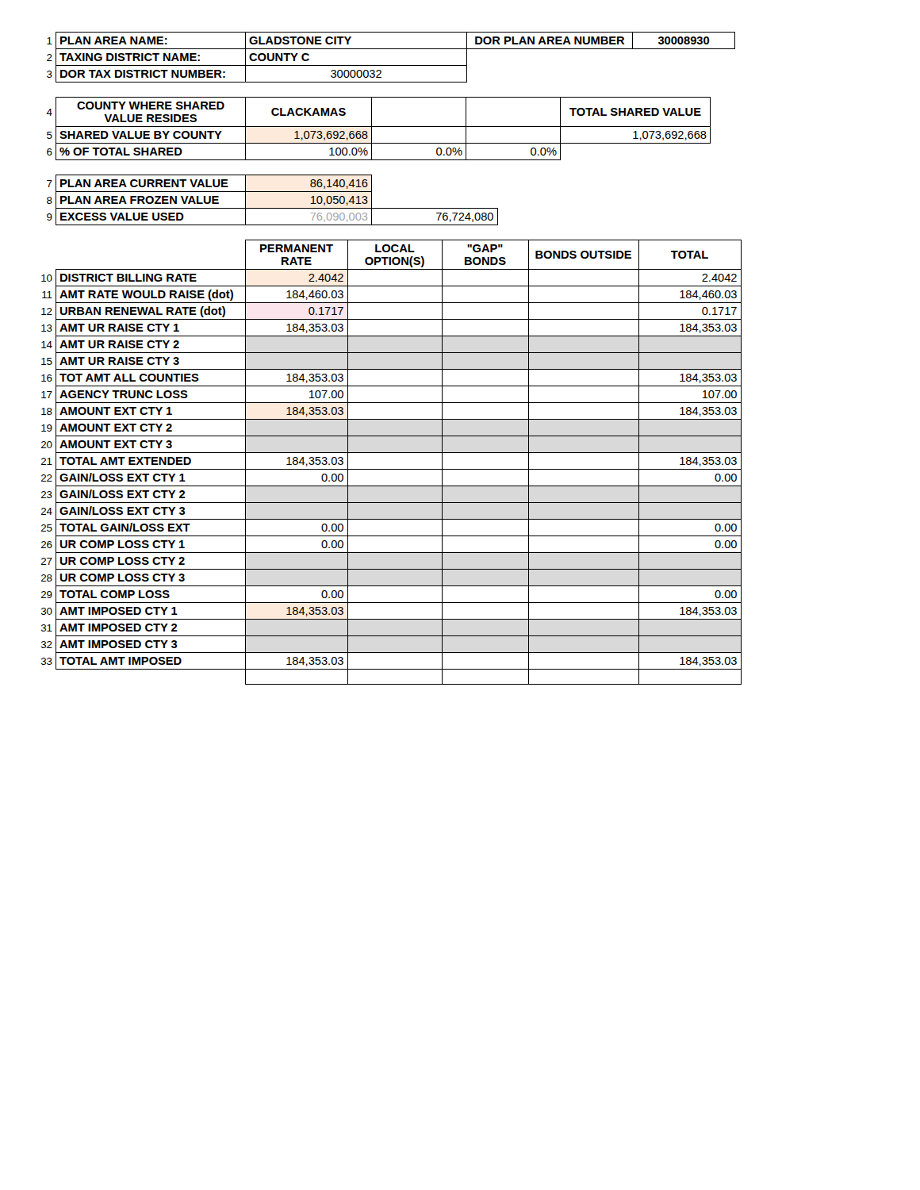| 1 | PLAN AREA NAME: | GLADSTONE CITY | DOR PLAN AREA NUMBER | 30008930 |
| 2 | TAXING DISTRICT NAME: | COUNTY C | | |
| 3 | DOR TAX DISTRICT NUMBER: | 30000032 | | |
| 4 | COUNTY WHERE SHARED VALUE RESIDES | CLACKAMAS | | | TOTAL SHARED VALUE |
| 5 | SHARED VALUE BY COUNTY | 1,073,692,668 | | | 1,073,692,668 |
| 6 | % OF TOTAL SHARED | 100.0% | 0.0% | 0.0% | |
| 7 | PLAN AREA CURRENT VALUE | 86,140,416 | |
| 8 | PLAN AREA FROZEN VALUE | 10,050,413 | |
| 9 | EXCESS VALUE USED | 76,090,003 | 76,724,080 |
| | | PERMANENT RATE | LOCAL OPTION(S) | "GAP" BONDS | BONDS OUTSIDE | TOTAL |
| 10 | DISTRICT BILLING RATE | 2.4042 | | | | 2.4042 |
| 11 | AMT RATE WOULD RAISE (dot) | 184,460.03 | | | | 184,460.03 |
| 12 | URBAN RENEWAL RATE (dot) | 0.1717 | | | | 0.1717 |
| 13 | AMT UR RAISE CTY 1 | 184,353.03 | | | | 184,353.03 |
| 14 | AMT UR RAISE CTY 2 | | | | | |
| 15 | AMT UR RAISE CTY 3 | | | | | |
| 16 | TOT AMT ALL COUNTIES | 184,353.03 | | | | 184,353.03 |
| 17 | AGENCY TRUNC LOSS | 107.00 | | | | 107.00 |
| 18 | AMOUNT EXT CTY 1 | 184,353.03 | | | | 184,353.03 |
| 19 | AMOUNT EXT CTY 2 | | | | | |
| 20 | AMOUNT EXT CTY 3 | | | | | |
| 21 | TOTAL AMT EXTENDED | 184,353.03 | | | | 184,353.03 |
| 22 | GAIN/LOSS EXT CTY 1 | 0.00 | | | | 0.00 |
| 23 | GAIN/LOSS EXT CTY 2 | | | | | |
| 24 | GAIN/LOSS EXT CTY 3 | | | | | |
| 25 | TOTAL GAIN/LOSS EXT | 0.00 | | | | 0.00 |
| 26 | UR COMP LOSS CTY 1 | 0.00 | | | | 0.00 |
| 27 | UR COMP LOSS CTY 2 | | | | | |
| 28 | UR COMP LOSS CTY 3 | | | | | |
| 29 | TOTAL COMP LOSS | 0.00 | | | | 0.00 |
| 30 | AMT IMPOSED CTY 1 | 184,353.03 | | | | 184,353.03 |
| 31 | AMT IMPOSED CTY 2 | | | | | |
| 32 | AMT IMPOSED CTY 3 | | | | | |
| 33 | TOTAL AMT IMPOSED | 184,353.03 | | | | 184,353.03 |